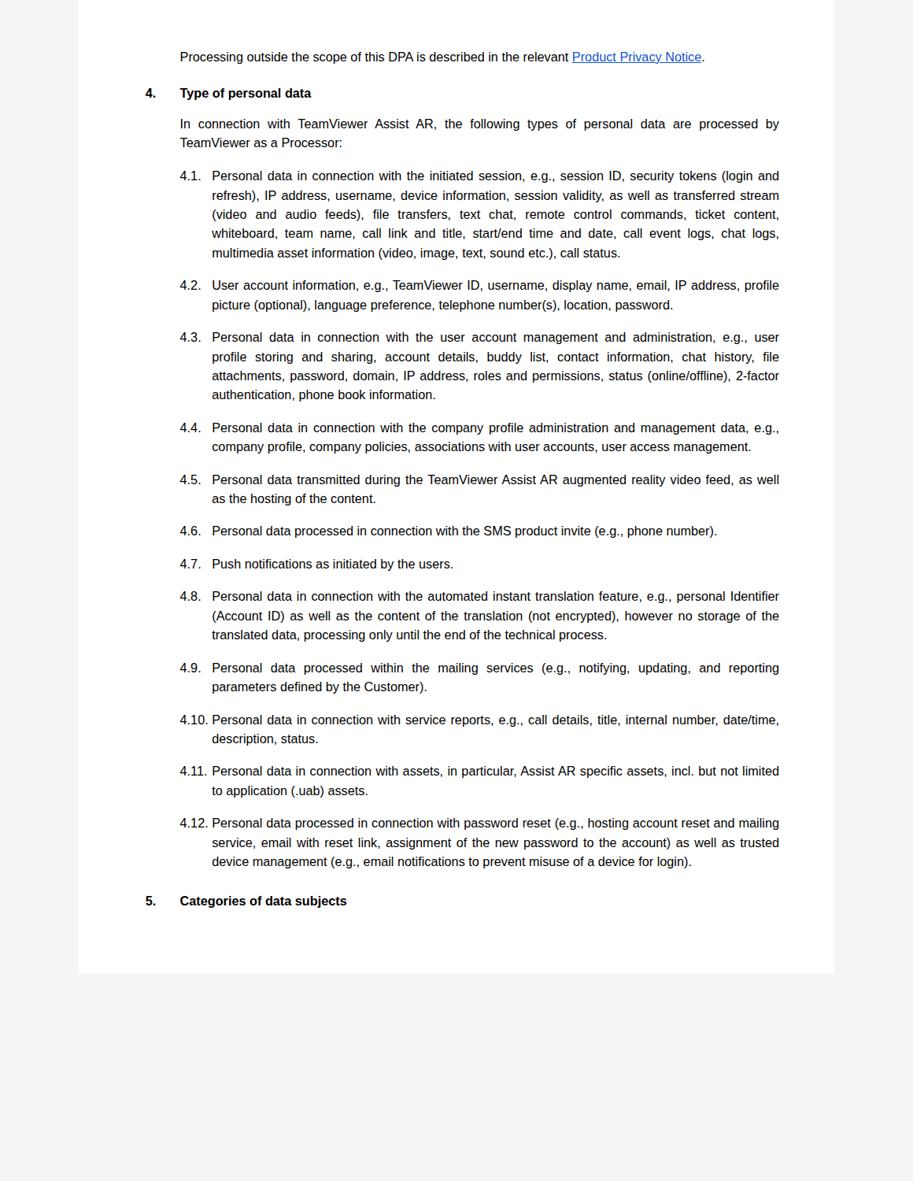Processing outside the scope of this DPA is described in the relevant Product Privacy Notice.
4. Type of personal data
In connection with TeamViewer Assist AR, the following types of personal data are processed by TeamViewer as a Processor:
4.1. Personal data in connection with the initiated session, e.g., session ID, security tokens (login and refresh), IP address, username, device information, session validity, as well as transferred stream (video and audio feeds), file transfers, text chat, remote control commands, ticket content, whiteboard, team name, call link and title, start/end time and date, call event logs, chat logs, multimedia asset information (video, image, text, sound etc.), call status.
4.2. User account information, e.g., TeamViewer ID, username, display name, email, IP address, profile picture (optional), language preference, telephone number(s), location, password.
4.3. Personal data in connection with the user account management and administration, e.g., user profile storing and sharing, account details, buddy list, contact information, chat history, file attachments, password, domain, IP address, roles and permissions, status (online/offline), 2-factor authentication, phone book information.
4.4. Personal data in connection with the company profile administration and management data, e.g., company profile, company policies, associations with user accounts, user access management.
4.5. Personal data transmitted during the TeamViewer Assist AR augmented reality video feed, as well as the hosting of the content.
4.6. Personal data processed in connection with the SMS product invite (e.g., phone number).
4.7. Push notifications as initiated by the users.
4.8. Personal data in connection with the automated instant translation feature, e.g., personal Identifier (Account ID) as well as the content of the translation (not encrypted), however no storage of the translated data, processing only until the end of the technical process.
4.9. Personal data processed within the mailing services (e.g., notifying, updating, and reporting parameters defined by the Customer).
4.10. Personal data in connection with service reports, e.g., call details, title, internal number, date/time, description, status.
4.11. Personal data in connection with assets, in particular, Assist AR specific assets, incl. but not limited to application (.uab) assets.
4.12. Personal data processed in connection with password reset (e.g., hosting account reset and mailing service, email with reset link, assignment of the new password to the account) as well as trusted device management (e.g., email notifications to prevent misuse of a device for login).
5. Categories of data subjects